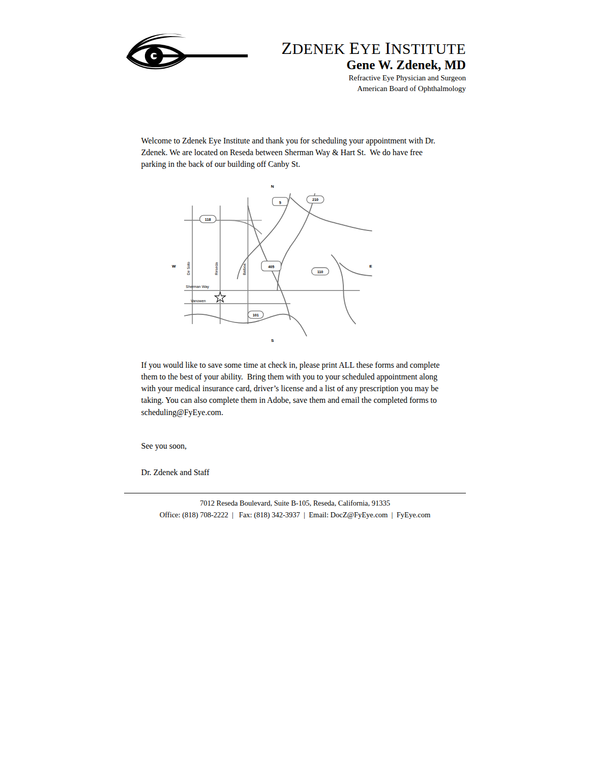ZDENEK EYE INSTITUTE
Gene W. Zdenek, MD
Refractive Eye Physician and Surgeon
American Board of Ophthalmology
Welcome to Zdenek Eye Institute and thank you for scheduling your appointment with Dr. Zdenek. We are located on Reseda between Sherman Way & Hart St. We do have free parking in the back of our building off Canby St.
N W E S 118 5 210 405 110 101 De Soto Reseda Balboa Sherman Way Vanowen
If you would like to save some time at check in, please print ALL these forms and complete them to the best of your ability. Bring them with you to your scheduled appointment along with your medical insurance card, driver’s license and a list of any prescription you may be taking. You can also complete them in Adobe, save them and email the completed forms to scheduling@FyEye.com.
See you soon,
Dr. Zdenek and Staff
7012 Reseda Boulevard, Suite B-105, Reseda, California, 91335
Office: (818) 708-2222 | Fax: (818) 342-3937 | Email: DocZ@FyEye.com | FyEye.com